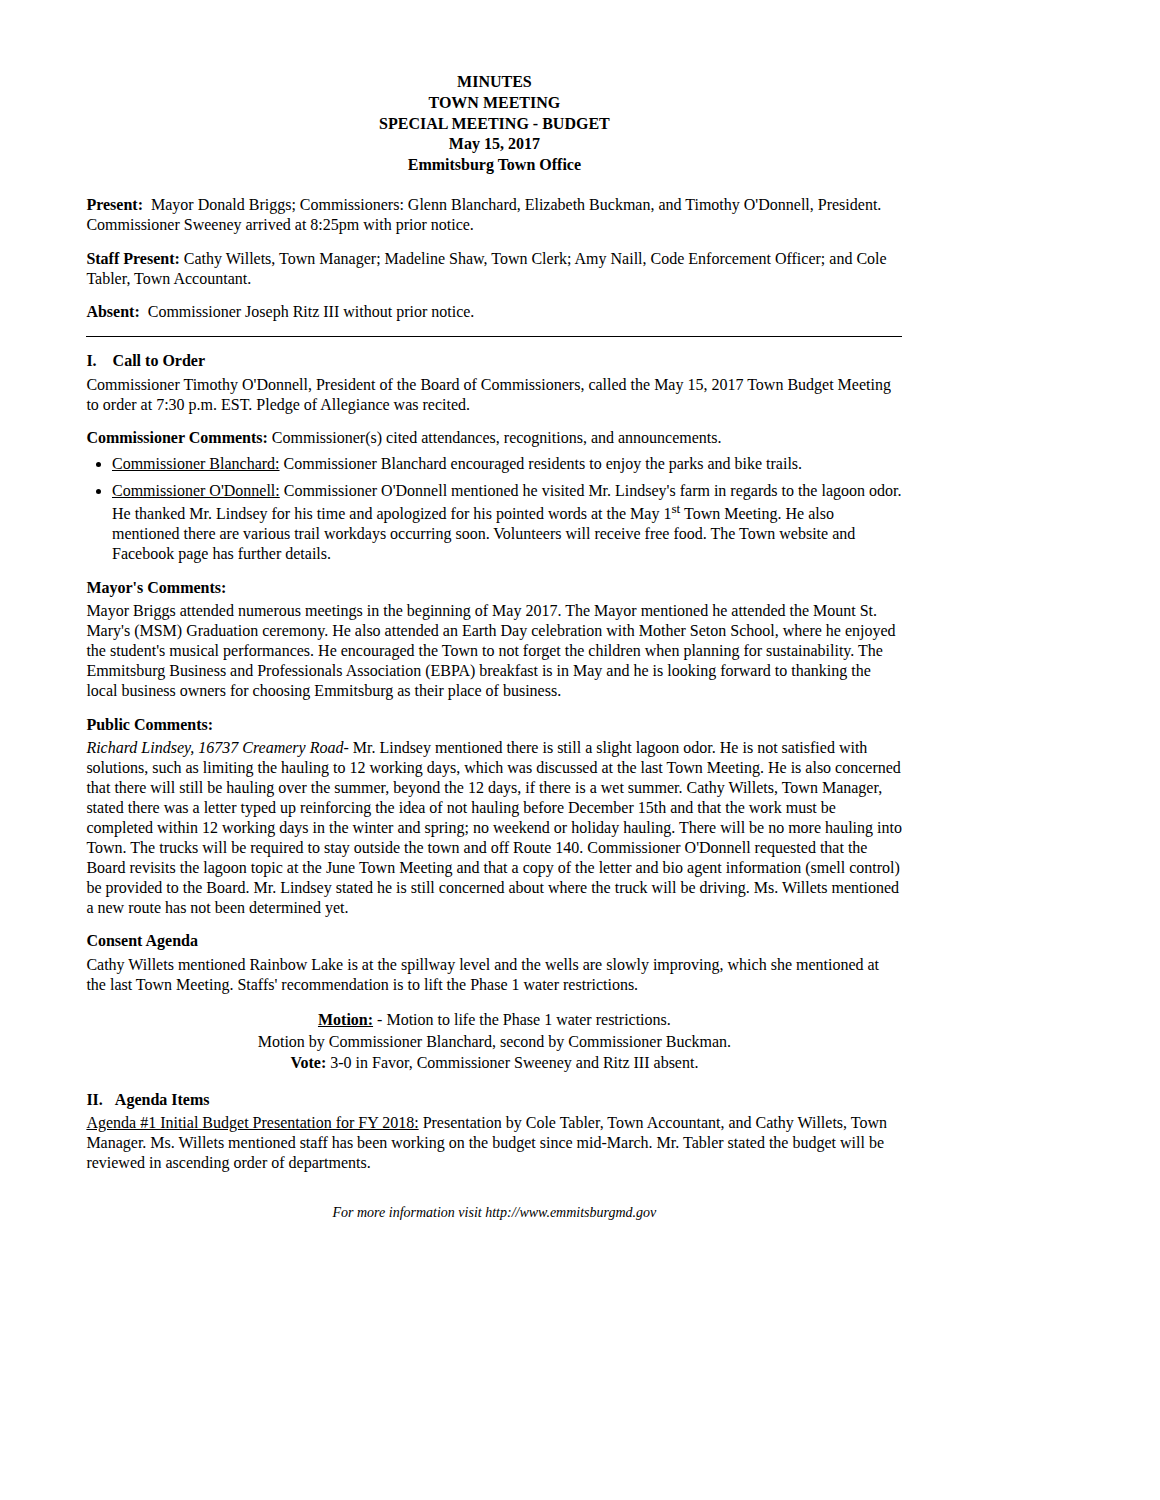MINUTES
TOWN MEETING
SPECIAL MEETING - BUDGET
May 15, 2017
Emmitsburg Town Office
Present: Mayor Donald Briggs; Commissioners: Glenn Blanchard, Elizabeth Buckman, and Timothy O'Donnell, President. Commissioner Sweeney arrived at 8:25pm with prior notice.
Staff Present: Cathy Willets, Town Manager; Madeline Shaw, Town Clerk; Amy Naill, Code Enforcement Officer; and Cole Tabler, Town Accountant.
Absent: Commissioner Joseph Ritz III without prior notice.
I. Call to Order
Commissioner Timothy O'Donnell, President of the Board of Commissioners, called the May 15, 2017 Town Budget Meeting to order at 7:30 p.m. EST. Pledge of Allegiance was recited.
Commissioner Comments: Commissioner(s) cited attendances, recognitions, and announcements.
Commissioner Blanchard: Commissioner Blanchard encouraged residents to enjoy the parks and bike trails.
Commissioner O'Donnell: Commissioner O'Donnell mentioned he visited Mr. Lindsey's farm in regards to the lagoon odor. He thanked Mr. Lindsey for his time and apologized for his pointed words at the May 1st Town Meeting. He also mentioned there are various trail workdays occurring soon. Volunteers will receive free food. The Town website and Facebook page has further details.
Mayor's Comments:
Mayor Briggs attended numerous meetings in the beginning of May 2017. The Mayor mentioned he attended the Mount St. Mary's (MSM) Graduation ceremony. He also attended an Earth Day celebration with Mother Seton School, where he enjoyed the student's musical performances. He encouraged the Town to not forget the children when planning for sustainability. The Emmitsburg Business and Professionals Association (EBPA) breakfast is in May and he is looking forward to thanking the local business owners for choosing Emmitsburg as their place of business.
Public Comments:
Richard Lindsey, 16737 Creamery Road- Mr. Lindsey mentioned there is still a slight lagoon odor. He is not satisfied with solutions, such as limiting the hauling to 12 working days, which was discussed at the last Town Meeting. He is also concerned that there will still be hauling over the summer, beyond the 12 days, if there is a wet summer. Cathy Willets, Town Manager, stated there was a letter typed up reinforcing the idea of not hauling before December 15th and that the work must be completed within 12 working days in the winter and spring; no weekend or holiday hauling. There will be no more hauling into Town. The trucks will be required to stay outside the town and off Route 140. Commissioner O'Donnell requested that the Board revisits the lagoon topic at the June Town Meeting and that a copy of the letter and bio agent information (smell control) be provided to the Board. Mr. Lindsey stated he is still concerned about where the truck will be driving. Ms. Willets mentioned a new route has not been determined yet.
Consent Agenda
Cathy Willets mentioned Rainbow Lake is at the spillway level and the wells are slowly improving, which she mentioned at the last Town Meeting. Staffs' recommendation is to lift the Phase 1 water restrictions.
Motion: - Motion to life the Phase 1 water restrictions.
Motion by Commissioner Blanchard, second by Commissioner Buckman.
Vote: 3-0 in Favor, Commissioner Sweeney and Ritz III absent.
II. Agenda Items
Agenda #1 Initial Budget Presentation for FY 2018: Presentation by Cole Tabler, Town Accountant, and Cathy Willets, Town Manager. Ms. Willets mentioned staff has been working on the budget since mid-March. Mr. Tabler stated the budget will be reviewed in ascending order of departments.
For more information visit http://www.emmitsburgmd.gov